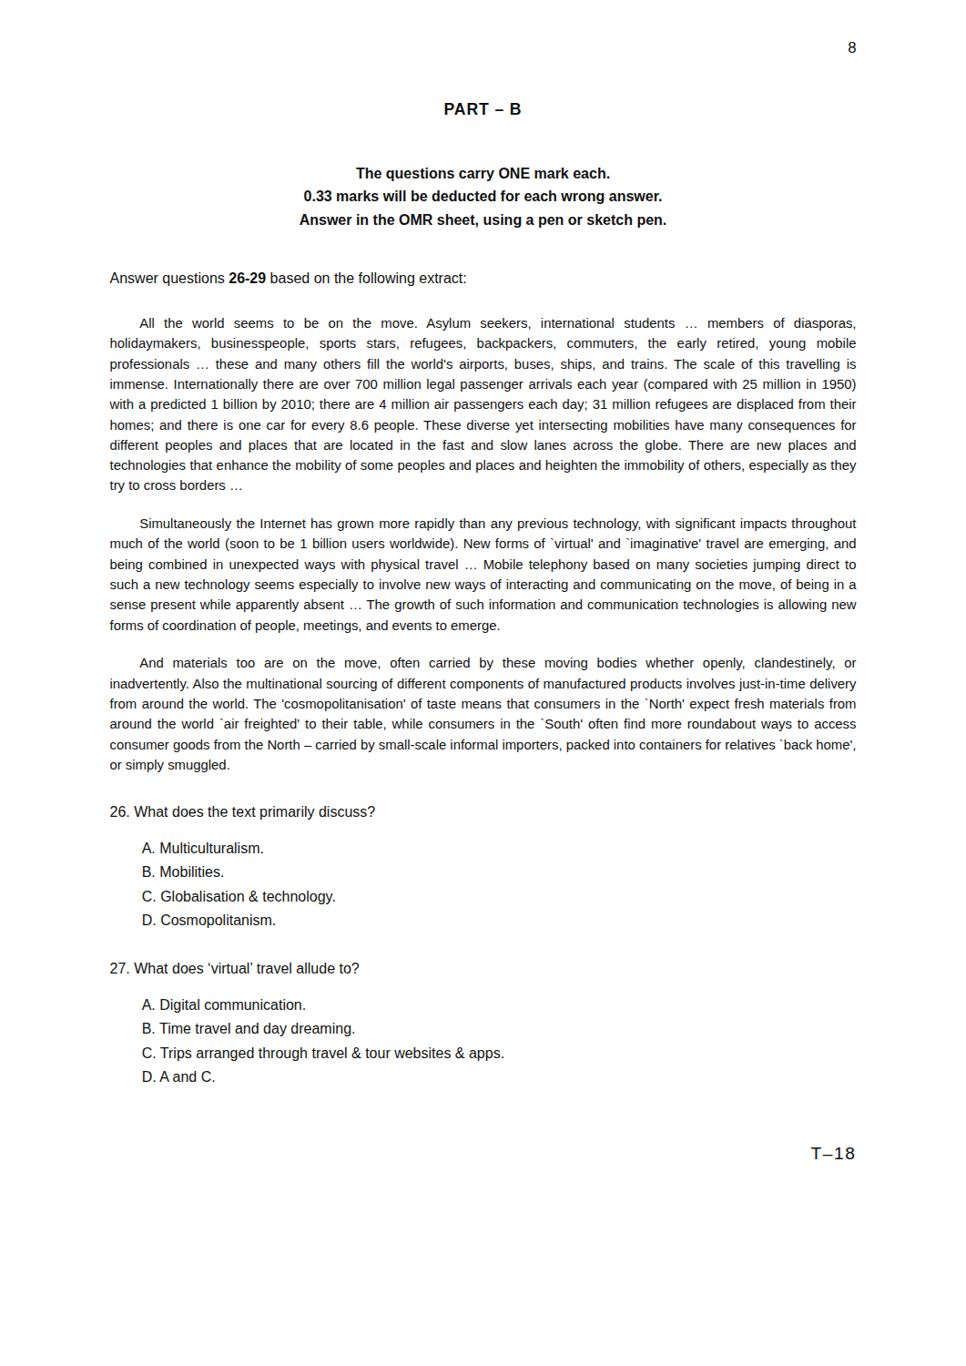8
PART – B
The questions carry ONE mark each.
0.33 marks will be deducted for each wrong answer.
Answer in the OMR sheet, using a pen or sketch pen.
Answer questions 26-29 based on the following extract:
All the world seems to be on the move. Asylum seekers, international students … members of diasporas, holidaymakers, businesspeople, sports stars, refugees, backpackers, commuters, the early retired, young mobile professionals … these and many others fill the world's airports, buses, ships, and trains. The scale of this travelling is immense. Internationally there are over 700 million legal passenger arrivals each year (compared with 25 million in 1950) with a predicted 1 billion by 2010; there are 4 million air passengers each day; 31 million refugees are displaced from their homes; and there is one car for every 8.6 people. These diverse yet intersecting mobilities have many consequences for different peoples and places that are located in the fast and slow lanes across the globe. There are new places and technologies that enhance the mobility of some peoples and places and heighten the immobility of others, especially as they try to cross borders …
Simultaneously the Internet has grown more rapidly than any previous technology, with significant impacts throughout much of the world (soon to be 1 billion users worldwide). New forms of `virtual' and `imaginative' travel are emerging, and being combined in unexpected ways with physical travel … Mobile telephony based on many societies jumping direct to such a new technology seems especially to involve new ways of interacting and communicating on the move, of being in a sense present while apparently absent … The growth of such information and communication technologies is allowing new forms of coordination of people, meetings, and events to emerge.
And materials too are on the move, often carried by these moving bodies whether openly, clandestinely, or inadvertently. Also the multinational sourcing of different components of manufactured products involves just-in-time delivery from around the world. The 'cosmopolitanisation' of taste means that consumers in the `North' expect fresh materials from around the world `air freighted' to their table, while consumers in the `South' often find more roundabout ways to access consumer goods from the North – carried by small-scale informal importers, packed into containers for relatives `back home', or simply smuggled.
26. What does the text primarily discuss?
A. Multiculturalism.
B. Mobilities.
C. Globalisation & technology.
D. Cosmopolitanism.
27. What does ‘virtual’ travel allude to?
A. Digital communication.
B. Time travel and day dreaming.
C. Trips arranged through travel & tour websites & apps.
D. A and C.
T–18